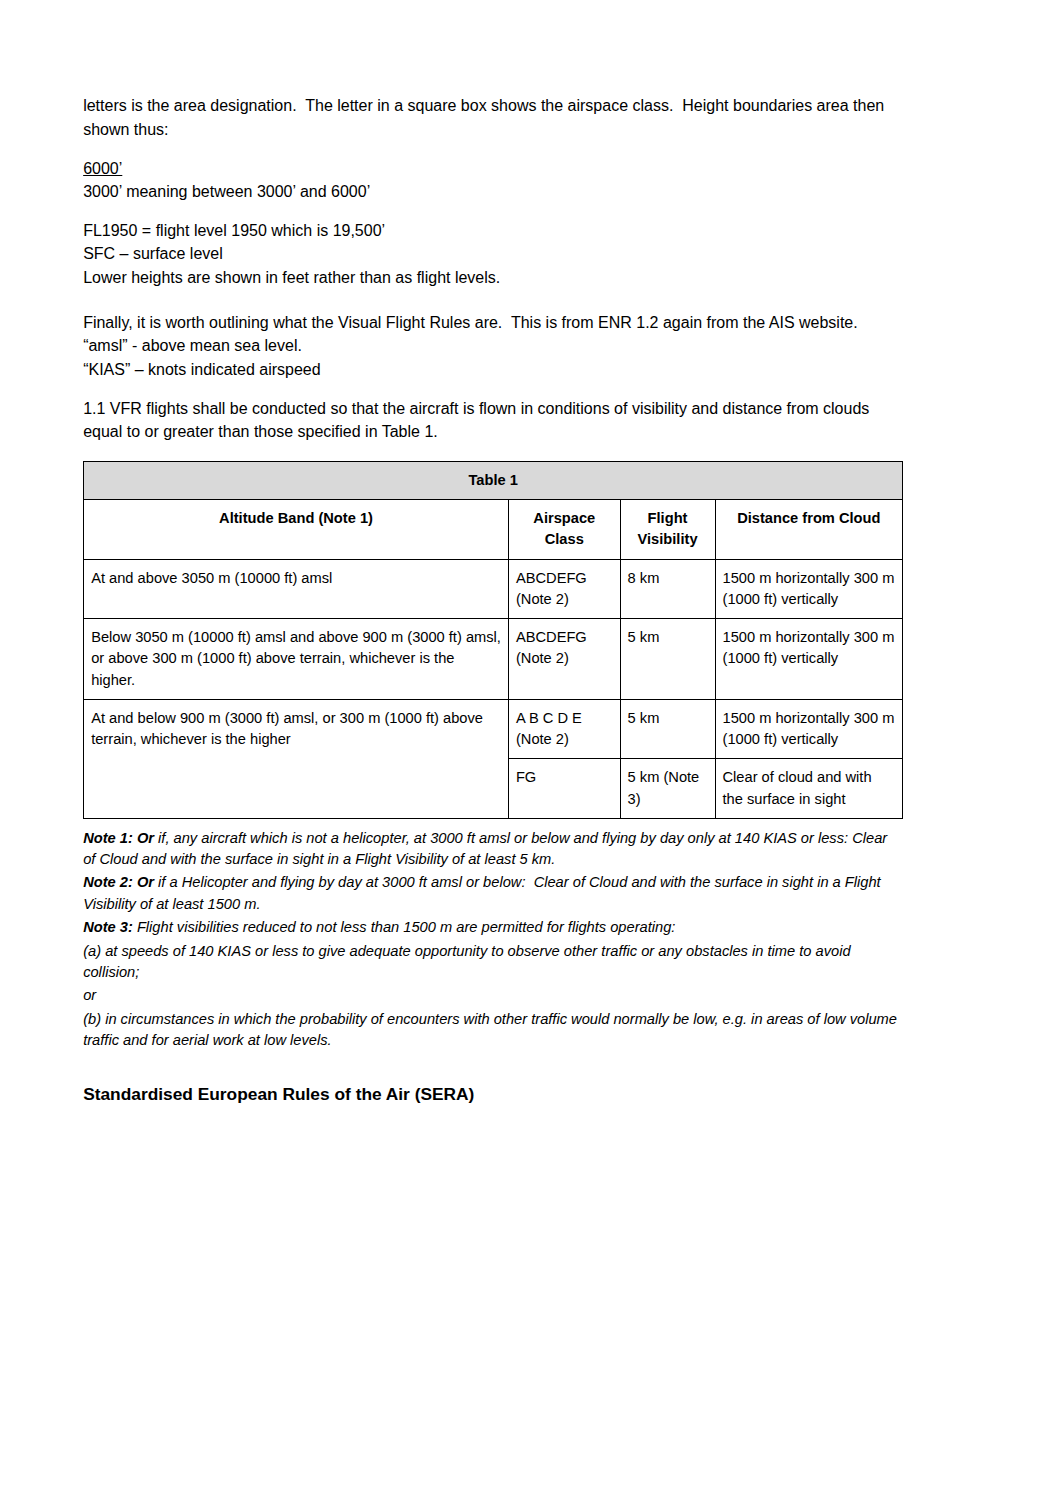letters is the area designation. The letter in a square box shows the airspace class. Height boundaries area then shown thus:
6000’
3000’ meaning between 3000’ and 6000’
FL1950 = flight level 1950 which is 19,500’
SFC – surface level
Lower heights are shown in feet rather than as flight levels.
Finally, it is worth outlining what the Visual Flight Rules are. This is from ENR 1.2 again from the AIS website.
“amsl” - above mean sea level.
“KIAS” – knots indicated airspeed
1.1 VFR flights shall be conducted so that the aircraft is flown in conditions of visibility and distance from clouds equal to or greater than those specified in Table 1.
Table 1
| Altitude Band (Note 1) | Airspace Class | Flight Visibility | Distance from Cloud |
| --- | --- | --- | --- |
| At and above 3050 m (10000 ft) amsl | ABCDEFG (Note 2) | 8 km | 1500 m horizontally 300 m (1000 ft) vertically |
| Below 3050 m (10000 ft) amsl and above 900 m (3000 ft) amsl, or above 300 m (1000 ft) above terrain, whichever is the higher. | ABCDEFG (Note 2) | 5 km | 1500 m horizontally 300 m (1000 ft) vertically |
| At and below 900 m (3000 ft) amsl, or 300 m (1000 ft) above terrain, whichever is the higher | A B C D E (Note 2) | 5 km | 1500 m horizontally 300 m (1000 ft) vertically |
| FG | 5 km (Note 3) | Clear of cloud and with the surface in sight |
Note 1: Or if, any aircraft which is not a helicopter, at 3000 ft amsl or below and flying by day only at 140 KIAS or less: Clear of Cloud and with the surface in sight in a Flight Visibility of at least 5 km.
Note 2: Or if a Helicopter and flying by day at 3000 ft amsl or below: Clear of Cloud and with the surface in sight in a Flight Visibility of at least 1500 m.
Note 3: Flight visibilities reduced to not less than 1500 m are permitted for flights operating:
(a) at speeds of 140 KIAS or less to give adequate opportunity to observe other traffic or any obstacles in time to avoid collision;
or
(b) in circumstances in which the probability of encounters with other traffic would normally be low, e.g. in areas of low volume traffic and for aerial work at low levels.
Standardised European Rules of the Air (SERA)